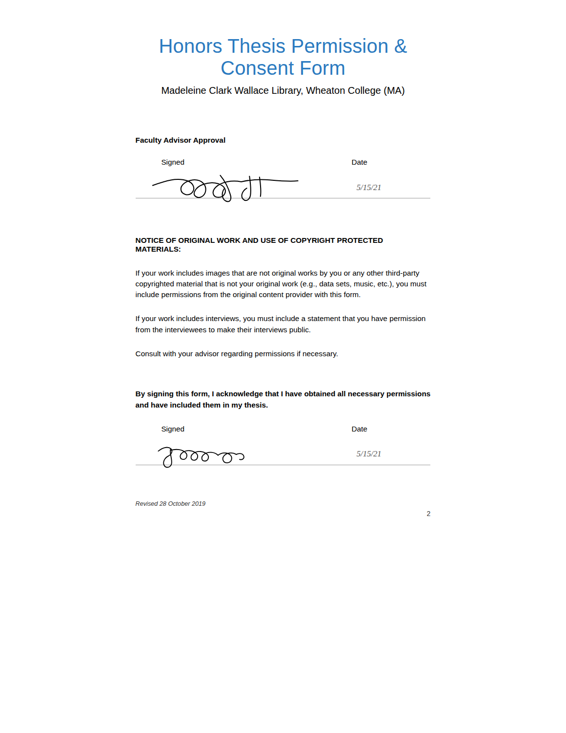Honors Thesis Permission & Consent Form
Madeleine Clark Wallace Library, Wheaton College (MA)
Faculty Advisor Approval
Signed Date
5/15/21
NOTICE OF ORIGINAL WORK AND USE OF COPYRIGHT PROTECTED MATERIALS:
If your work includes images that are not original works by you or any other third-party copyrighted material that is not your original work (e.g., data sets, music, etc.), you must include permissions from the original content provider with this form.
If your work includes interviews, you must include a statement that you have permission from the interviewees to make their interviews public.
Consult with your advisor regarding permissions if necessary.
By signing this form, I acknowledge that I have obtained all necessary permissions and have included them in my thesis.
Signed Date
5/15/21
Revised 28 October 2019 2